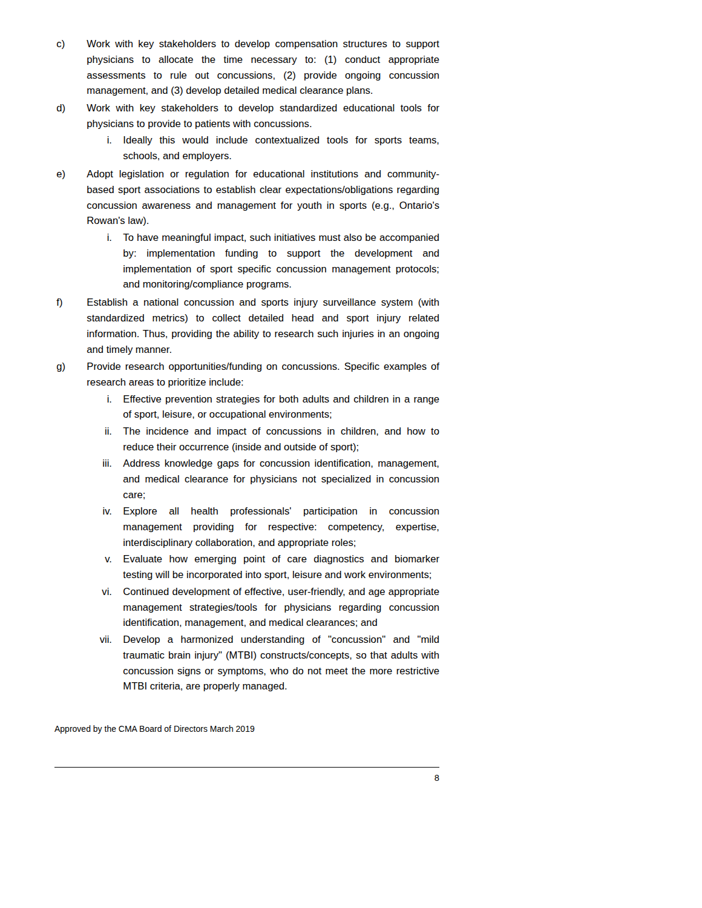c) Work with key stakeholders to develop compensation structures to support physicians to allocate the time necessary to: (1) conduct appropriate assessments to rule out concussions, (2) provide ongoing concussion management, and (3) develop detailed medical clearance plans.
d) Work with key stakeholders to develop standardized educational tools for physicians to provide to patients with concussions.
i. Ideally this would include contextualized tools for sports teams, schools, and employers.
e) Adopt legislation or regulation for educational institutions and community-based sport associations to establish clear expectations/obligations regarding concussion awareness and management for youth in sports (e.g., Ontario's Rowan's law).
i. To have meaningful impact, such initiatives must also be accompanied by: implementation funding to support the development and implementation of sport specific concussion management protocols; and monitoring/compliance programs.
f) Establish a national concussion and sports injury surveillance system (with standardized metrics) to collect detailed head and sport injury related information. Thus, providing the ability to research such injuries in an ongoing and timely manner.
g) Provide research opportunities/funding on concussions. Specific examples of research areas to prioritize include:
i. Effective prevention strategies for both adults and children in a range of sport, leisure, or occupational environments;
ii. The incidence and impact of concussions in children, and how to reduce their occurrence (inside and outside of sport);
iii. Address knowledge gaps for concussion identification, management, and medical clearance for physicians not specialized in concussion care;
iv. Explore all health professionals' participation in concussion management providing for respective: competency, expertise, interdisciplinary collaboration, and appropriate roles;
v. Evaluate how emerging point of care diagnostics and biomarker testing will be incorporated into sport, leisure and work environments;
vi. Continued development of effective, user-friendly, and age appropriate management strategies/tools for physicians regarding concussion identification, management, and medical clearances; and
vii. Develop a harmonized understanding of "concussion" and "mild traumatic brain injury" (MTBI) constructs/concepts, so that adults with concussion signs or symptoms, who do not meet the more restrictive MTBI criteria, are properly managed.
Approved by the CMA Board of Directors March 2019
8